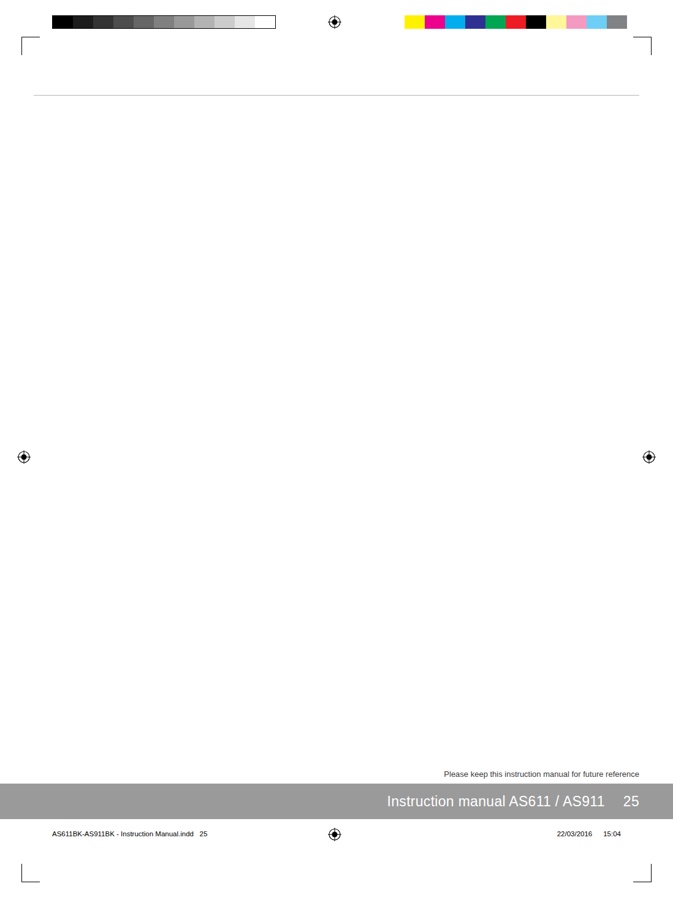Please keep this instruction manual for future reference
Instruction manual AS611 / AS91125
AS611BK-AS911BK - Instruction Manual.indd 25
22/03/201615:04